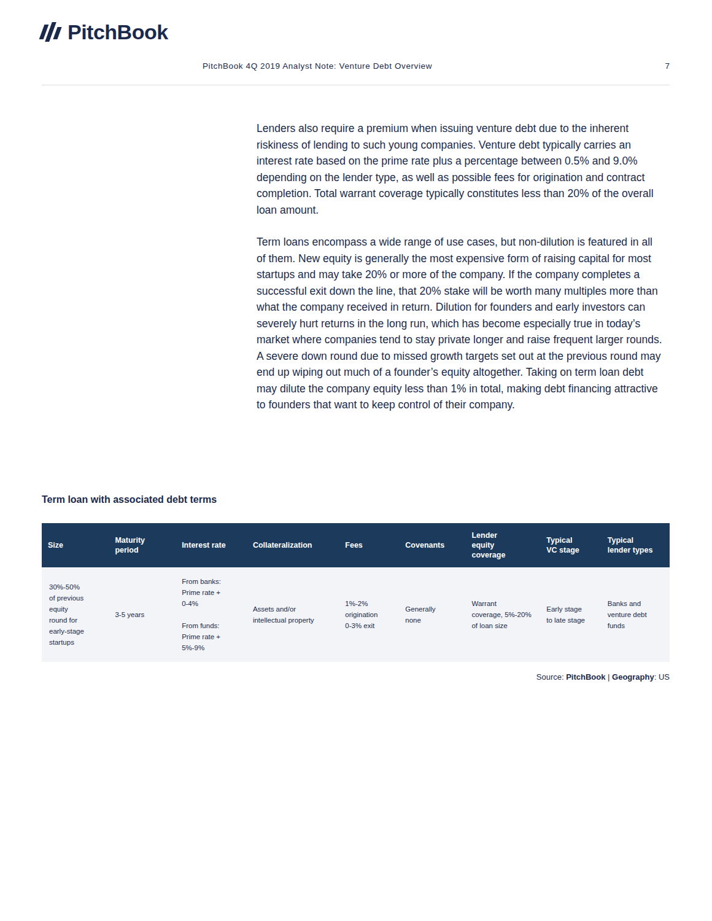PitchBook
PitchBook 4Q 2019 Analyst Note: Venture Debt Overview
7
Lenders also require a premium when issuing venture debt due to the inherent riskiness of lending to such young companies. Venture debt typically carries an interest rate based on the prime rate plus a percentage between 0.5% and 9.0% depending on the lender type, as well as possible fees for origination and contract completion. Total warrant coverage typically constitutes less than 20% of the overall loan amount.
Term loans encompass a wide range of use cases, but non-dilution is featured in all of them. New equity is generally the most expensive form of raising capital for most startups and may take 20% or more of the company. If the company completes a successful exit down the line, that 20% stake will be worth many multiples more than what the company received in return. Dilution for founders and early investors can severely hurt returns in the long run, which has become especially true in today’s market where companies tend to stay private longer and raise frequent larger rounds. A severe down round due to missed growth targets set out at the previous round may end up wiping out much of a founder’s equity altogether. Taking on term loan debt may dilute the company equity less than 1% in total, making debt financing attractive to founders that want to keep control of their company.
Term loan with associated debt terms
| Size | Maturity period | Interest rate | Collateralization | Fees | Covenants | Lender equity coverage | Typical VC stage | Typical lender types |
| --- | --- | --- | --- | --- | --- | --- | --- | --- |
| 30%-50% of previous equity round for early-stage startups | 3-5 years | From banks: Prime rate + 0-4% From funds: Prime rate + 5%-9% | Assets and/or intellectual property | 1%-2% origination 0-3% exit | Generally none | Warrant coverage, 5%-20% of loan size | Early stage to late stage | Banks and venture debt funds |
Source: PitchBook | Geography: US